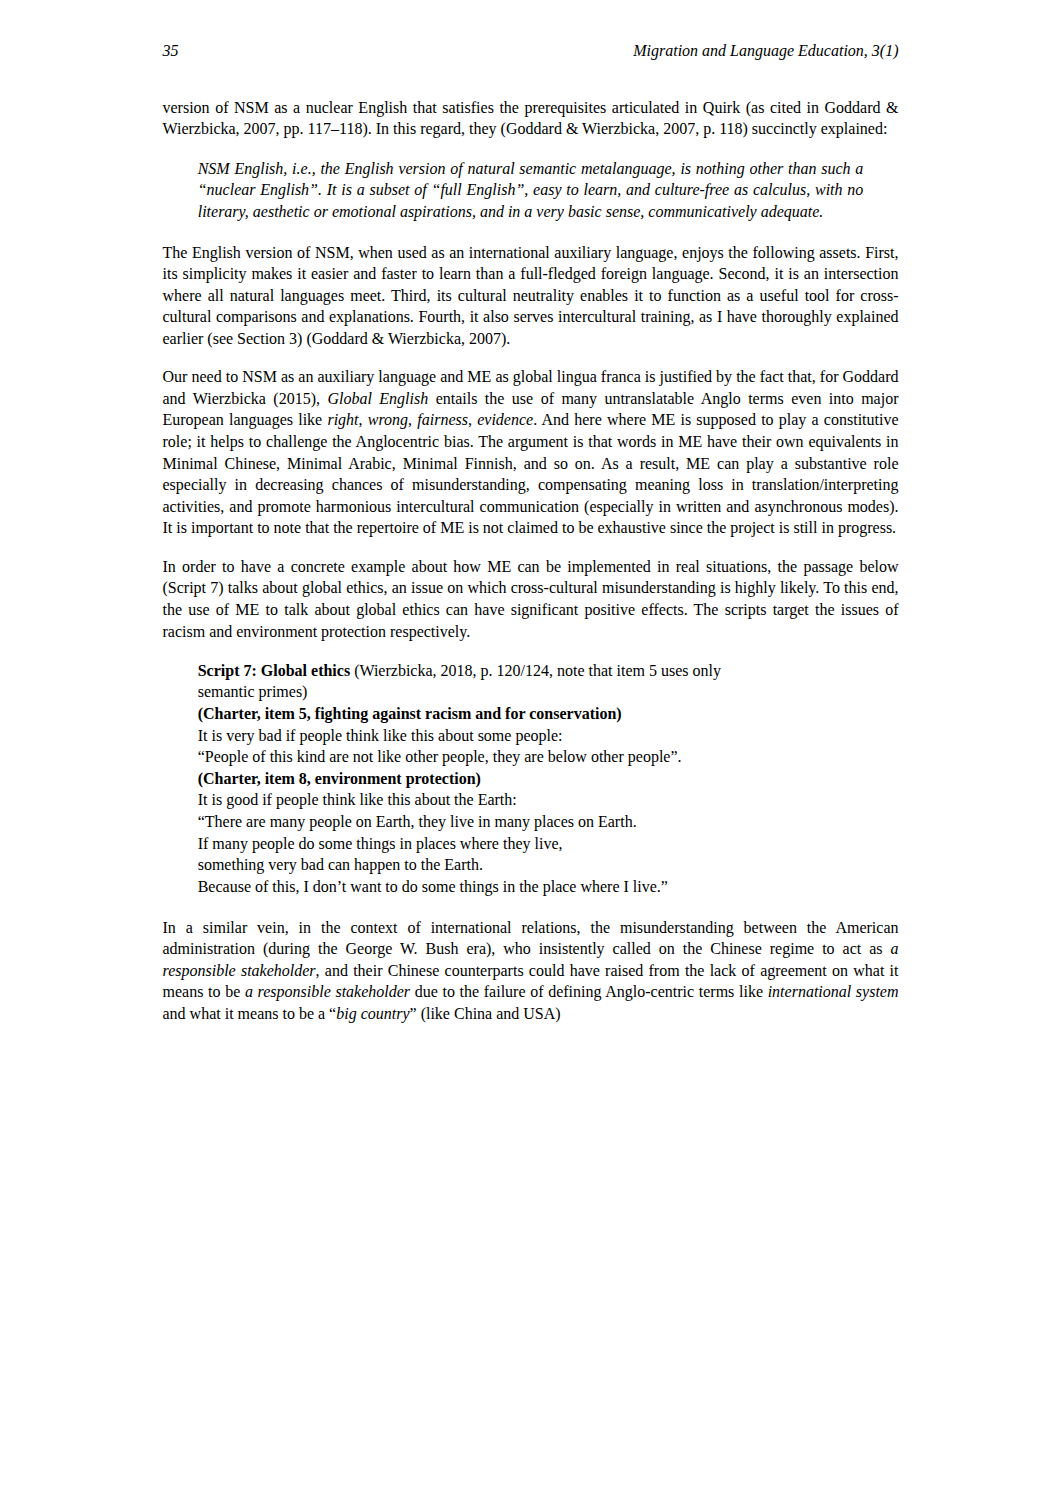35 Migration and Language Education, 3(1)
version of NSM as a nuclear English that satisfies the prerequisites articulated in Quirk (as cited in Goddard & Wierzbicka, 2007, pp. 117–118). In this regard, they (Goddard & Wierzbicka, 2007, p. 118) succinctly explained:
NSM English, i.e., the English version of natural semantic metalanguage, is nothing other than such a “nuclear English”. It is a subset of “full English”, easy to learn, and culture-free as calculus, with no literary, aesthetic or emotional aspirations, and in a very basic sense, communicatively adequate.
The English version of NSM, when used as an international auxiliary language, enjoys the following assets. First, its simplicity makes it easier and faster to learn than a full-fledged foreign language. Second, it is an intersection where all natural languages meet. Third, its cultural neutrality enables it to function as a useful tool for cross-cultural comparisons and explanations. Fourth, it also serves intercultural training, as I have thoroughly explained earlier (see Section 3) (Goddard & Wierzbicka, 2007).
Our need to NSM as an auxiliary language and ME as global lingua franca is justified by the fact that, for Goddard and Wierzbicka (2015), Global English entails the use of many untranslatable Anglo terms even into major European languages like right, wrong, fairness, evidence. And here where ME is supposed to play a constitutive role; it helps to challenge the Anglocentric bias. The argument is that words in ME have their own equivalents in Minimal Chinese, Minimal Arabic, Minimal Finnish, and so on. As a result, ME can play a substantive role especially in decreasing chances of misunderstanding, compensating meaning loss in translation/interpreting activities, and promote harmonious intercultural communication (especially in written and asynchronous modes). It is important to note that the repertoire of ME is not claimed to be exhaustive since the project is still in progress.
In order to have a concrete example about how ME can be implemented in real situations, the passage below (Script 7) talks about global ethics, an issue on which cross-cultural misunderstanding is highly likely. To this end, the use of ME to talk about global ethics can have significant positive effects. The scripts target the issues of racism and environment protection respectively.
Script 7: Global ethics (Wierzbicka, 2018, p. 120/124, note that item 5 uses only
semantic primes)
(Charter, item 5, fighting against racism and for conservation)
It is very bad if people think like this about some people:
“People of this kind are not like other people, they are below other people”.
(Charter, item 8, environment protection)
It is good if people think like this about the Earth:
“There are many people on Earth, they live in many places on Earth.
If many people do some things in places where they live,
something very bad can happen to the Earth.
Because of this, I don’t want to do some things in the place where I live.”
In a similar vein, in the context of international relations, the misunderstanding between the American administration (during the George W. Bush era), who insistently called on the Chinese regime to act as a responsible stakeholder, and their Chinese counterparts could have raised from the lack of agreement on what it means to be a responsible stakeholder due to the failure of defining Anglo-centric terms like international system and what it means to be a “big country” (like China and USA)